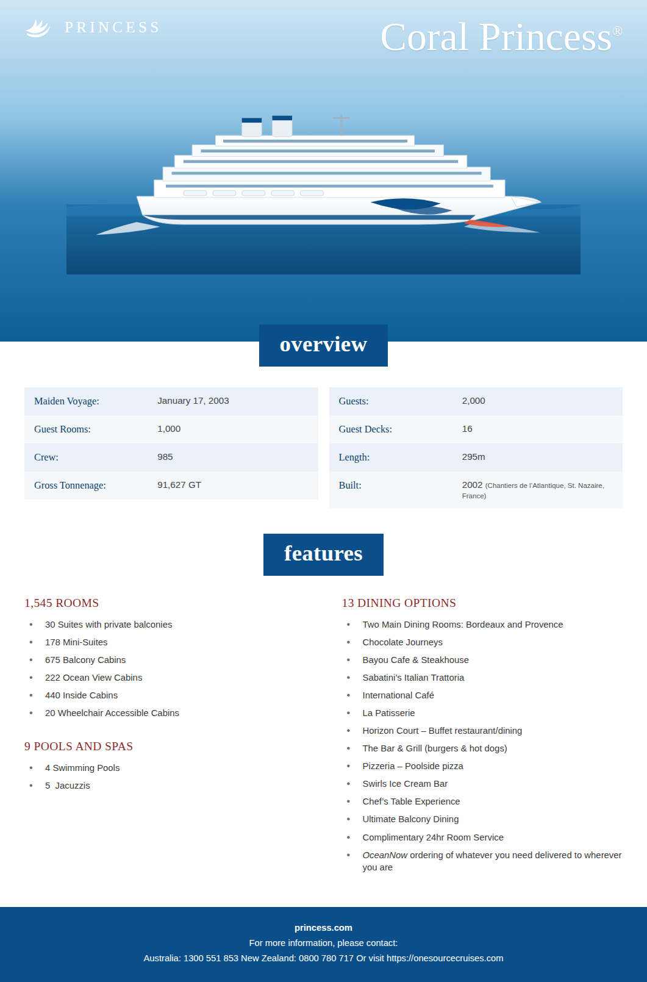Princess
Coral Princess®
overview
Maiden Voyage:
January 17, 2003
Guest Rooms:
1,000
Crew:
985
Gross Tonnenage:
91,627 GT
Guests:
2,000
Guest Decks:
16
Length:
295m
Built:
2002 (Chantiers de l’Atlantique, St. Nazaire, France)
features
1,545 Rooms
30 Suites with private balconies
178 Mini-Suites
675 Balcony Cabins
222 Ocean View Cabins
440 Inside Cabins
20 Wheelchair Accessible Cabins
9 Pools and Spas
4 Swimming Pools
5 Jacuzzis
13 Dining Options
Two Main Dining Rooms: Bordeaux and Provence
Chocolate Journeys
Bayou Cafe & Steakhouse
Sabatini’s Italian Trattoria
International Café
La Patisserie
Horizon Court – Buffet restaurant/dining
The Bar & Grill (burgers & hot dogs)
Pizzeria – Poolside pizza
Swirls Ice Cream Bar
Chef’s Table Experience
Ultimate Balcony Dining
Complimentary 24hr Room Service
OceanNow ordering of whatever you need delivered to wherever you are
princess.com
For more information, please contact:
Australia: 1300 551 853 New Zealand: 0800 780 717 Or visit https://onesourcecruises.com